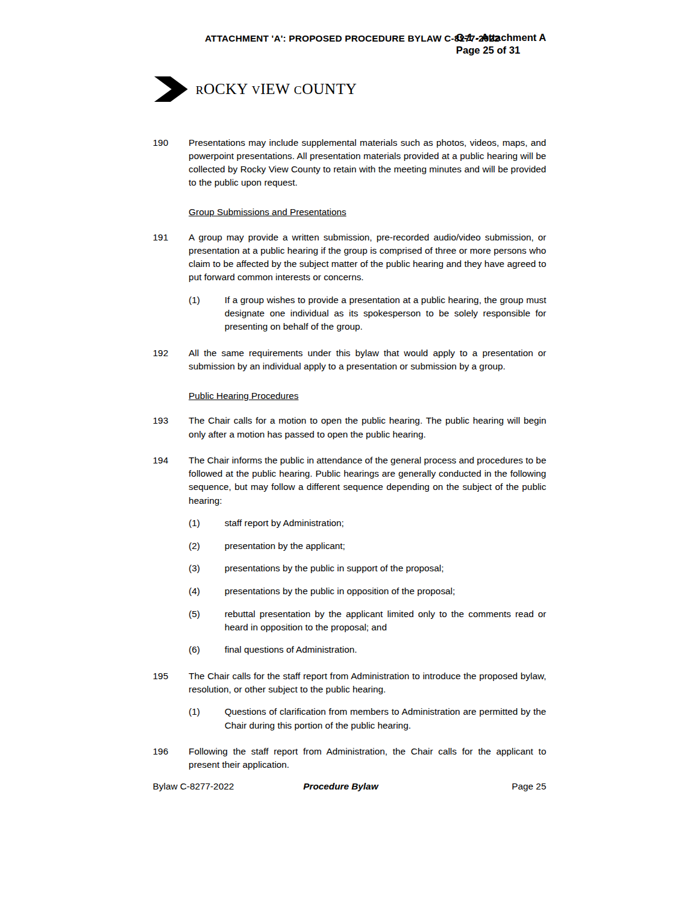ATTACHMENT 'A': PROPOSED PROCEDURE BYLAW C-8277-2022
G-1 - Attachment A
Page 25 of 31
ROCKY VIEW COUNTY
190
Presentations may include supplemental materials such as photos, videos, maps, and powerpoint presentations. All presentation materials provided at a public hearing will be collected by Rocky View County to retain with the meeting minutes and will be provided to the public upon request.
Group Submissions and Presentations
191
A group may provide a written submission, pre-recorded audio/video submission, or presentation at a public hearing if the group is comprised of three or more persons who claim to be affected by the subject matter of the public hearing and they have agreed to put forward common interests or concerns.
(1)
If a group wishes to provide a presentation at a public hearing, the group must designate one individual as its spokesperson to be solely responsible for presenting on behalf of the group.
192
All the same requirements under this bylaw that would apply to a presentation or submission by an individual apply to a presentation or submission by a group.
Public Hearing Procedures
193
The Chair calls for a motion to open the public hearing. The public hearing will begin only after a motion has passed to open the public hearing.
194
The Chair informs the public in attendance of the general process and procedures to be followed at the public hearing. Public hearings are generally conducted in the following sequence, but may follow a different sequence depending on the subject of the public hearing:
(1)
staff report by Administration;
(2)
presentation by the applicant;
(3)
presentations by the public in support of the proposal;
(4)
presentations by the public in opposition of the proposal;
(5)
rebuttal presentation by the applicant limited only to the comments read or heard in opposition to the proposal; and
(6)
final questions of Administration.
195
The Chair calls for the staff report from Administration to introduce the proposed bylaw, resolution, or other subject to the public hearing.
(1)
Questions of clarification from members to Administration are permitted by the Chair during this portion of the public hearing.
196
Following the staff report from Administration, the Chair calls for the applicant to present their application.
Bylaw C-8277-2022
Procedure Bylaw
Page 25